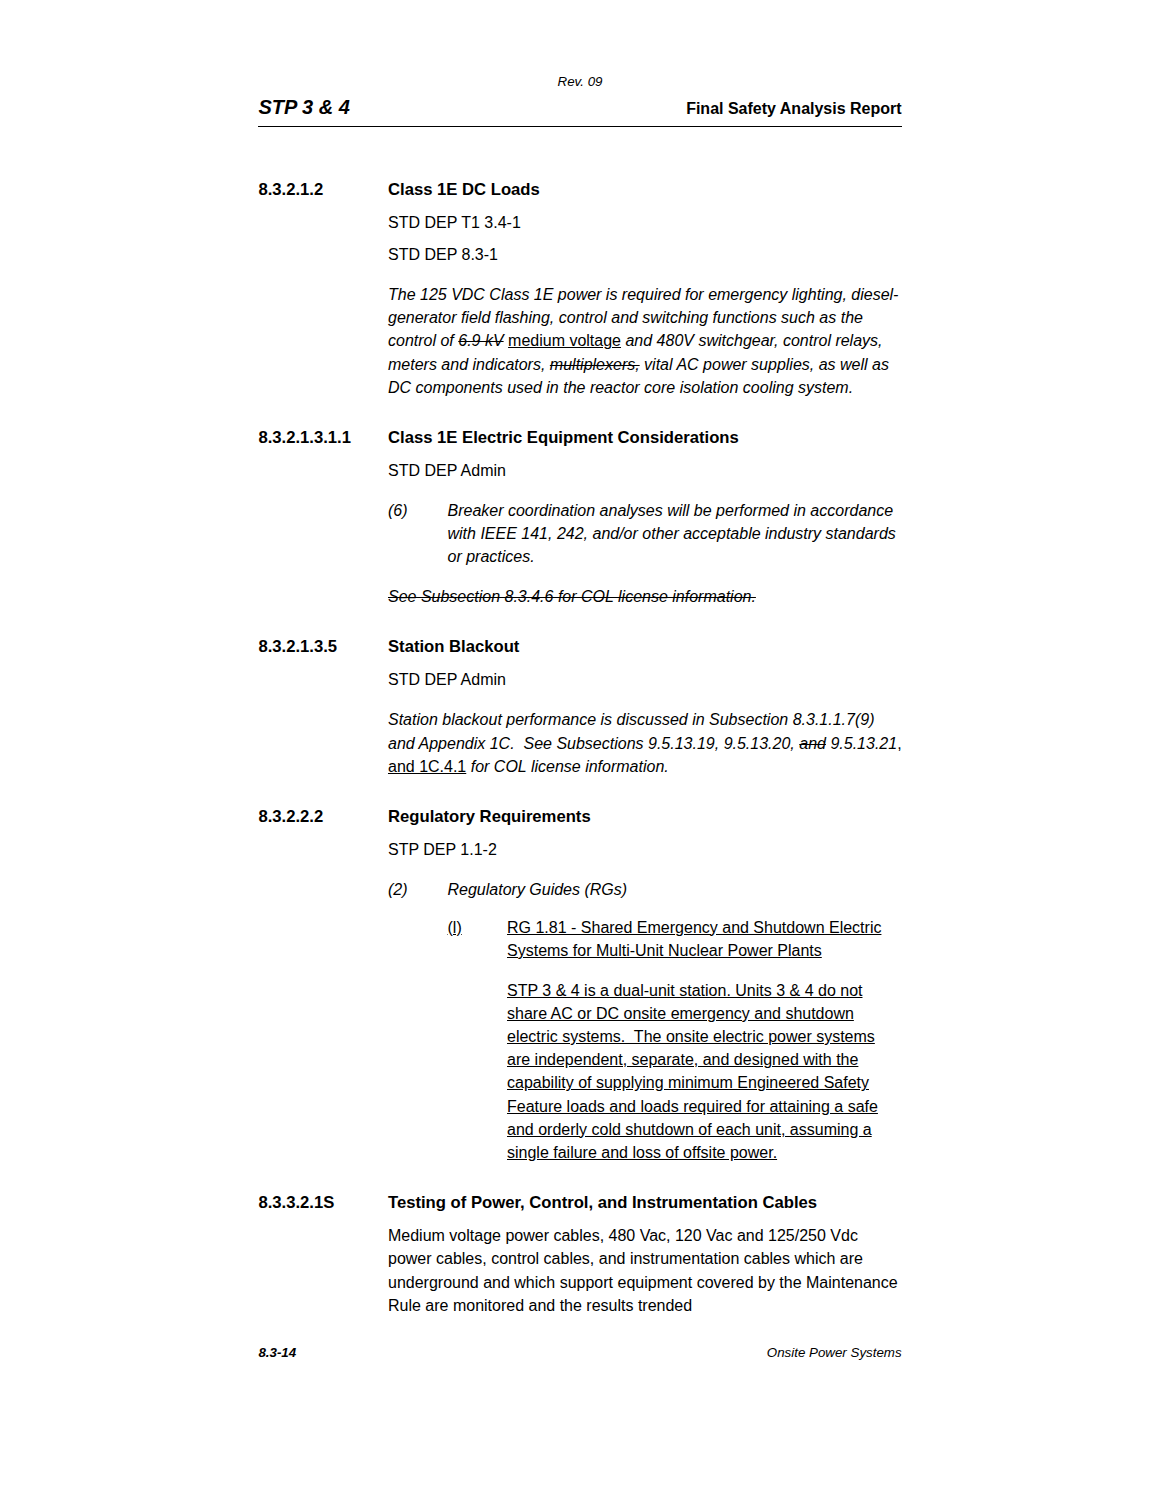Rev. 09
STP 3 & 4
Final Safety Analysis Report
8.3.2.1.2 Class 1E DC Loads
STD DEP T1 3.4-1
STD DEP 8.3-1
The 125 VDC Class 1E power is required for emergency lighting, diesel-generator field flashing, control and switching functions such as the control of 6.9 kV medium voltage and 480V switchgear, control relays, meters and indicators, multiplexers, vital AC power supplies, as well as DC components used in the reactor core isolation cooling system.
8.3.2.1.3.1.1 Class 1E Electric Equipment Considerations
STD DEP Admin
(6) Breaker coordination analyses will be performed in accordance with IEEE 141, 242, and/or other acceptable industry standards or practices.
See Subsection 8.3.4.6 for COL license information.
8.3.2.1.3.5 Station Blackout
STD DEP Admin
Station blackout performance is discussed in Subsection 8.3.1.1.7(9) and Appendix 1C. See Subsections 9.5.13.19, 9.5.13.20, and 9.5.13.21, and 1C.4.1 for COL license information.
8.3.2.2.2 Regulatory Requirements
STP DEP 1.1-2
(2) Regulatory Guides (RGs)
(l) RG 1.81 - Shared Emergency and Shutdown Electric Systems for Multi-Unit Nuclear Power Plants
STP 3 & 4 is a dual-unit station. Units 3 & 4 do not share AC or DC onsite emergency and shutdown electric systems. The onsite electric power systems are independent, separate, and designed with the capability of supplying minimum Engineered Safety Feature loads and loads required for attaining a safe and orderly cold shutdown of each unit, assuming a single failure and loss of offsite power.
8.3.3.2.1STesting of Power, Control, and Instrumentation Cables
Medium voltage power cables, 480 Vac, 120 Vac and 125/250 Vdc power cables, control cables, and instrumentation cables which are underground and which support equipment covered by the Maintenance Rule are monitored and the results trended
8.3-14
Onsite Power Systems